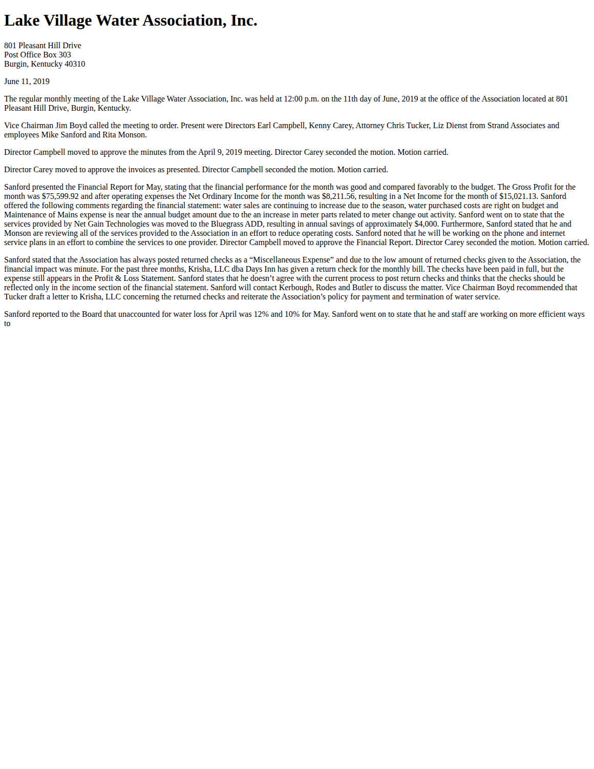Lake Village Water Association, Inc.
801 Pleasant Hill Drive
Post Office Box 303
Burgin, Kentucky 40310
June 11, 2019
The regular monthly meeting of the Lake Village Water Association, Inc. was held at 12:00 p.m. on the 11th day of June, 2019 at the office of the Association located at 801 Pleasant Hill Drive, Burgin, Kentucky.
Vice Chairman Jim Boyd called the meeting to order. Present were Directors Earl Campbell, Kenny Carey, Attorney Chris Tucker, Liz Dienst from Strand Associates and employees Mike Sanford and Rita Monson.
Director Campbell moved to approve the minutes from the April 9, 2019 meeting. Director Carey seconded the motion. Motion carried.
Director Carey moved to approve the invoices as presented. Director Campbell seconded the motion. Motion carried.
Sanford presented the Financial Report for May, stating that the financial performance for the month was good and compared favorably to the budget. The Gross Profit for the month was $75,599.92 and after operating expenses the Net Ordinary Income for the month was $8,211.56, resulting in a Net Income for the month of $15,021.13. Sanford offered the following comments regarding the financial statement: water sales are continuing to increase due to the season, water purchased costs are right on budget and Maintenance of Mains expense is near the annual budget amount due to the an increase in meter parts related to meter change out activity. Sanford went on to state that the services provided by Net Gain Technologies was moved to the Bluegrass ADD, resulting in annual savings of approximately $4,000. Furthermore, Sanford stated that he and Monson are reviewing all of the services provided to the Association in an effort to reduce operating costs. Sanford noted that he will be working on the phone and internet service plans in an effort to combine the services to one provider. Director Campbell moved to approve the Financial Report. Director Carey seconded the motion. Motion carried.
Sanford stated that the Association has always posted returned checks as a “Miscellaneous Expense” and due to the low amount of returned checks given to the Association, the financial impact was minute. For the past three months, Krisha, LLC dba Days Inn has given a return check for the monthly bill. The checks have been paid in full, but the expense still appears in the Profit & Loss Statement. Sanford states that he doesn’t agree with the current process to post return checks and thinks that the checks should be reflected only in the income section of the financial statement. Sanford will contact Kerbough, Rodes and Butler to discuss the matter. Vice Chairman Boyd recommended that Tucker draft a letter to Krisha, LLC concerning the returned checks and reiterate the Association’s policy for payment and termination of water service.
Sanford reported to the Board that unaccounted for water loss for April was 12% and 10% for May. Sanford went on to state that he and staff are working on more efficient ways to